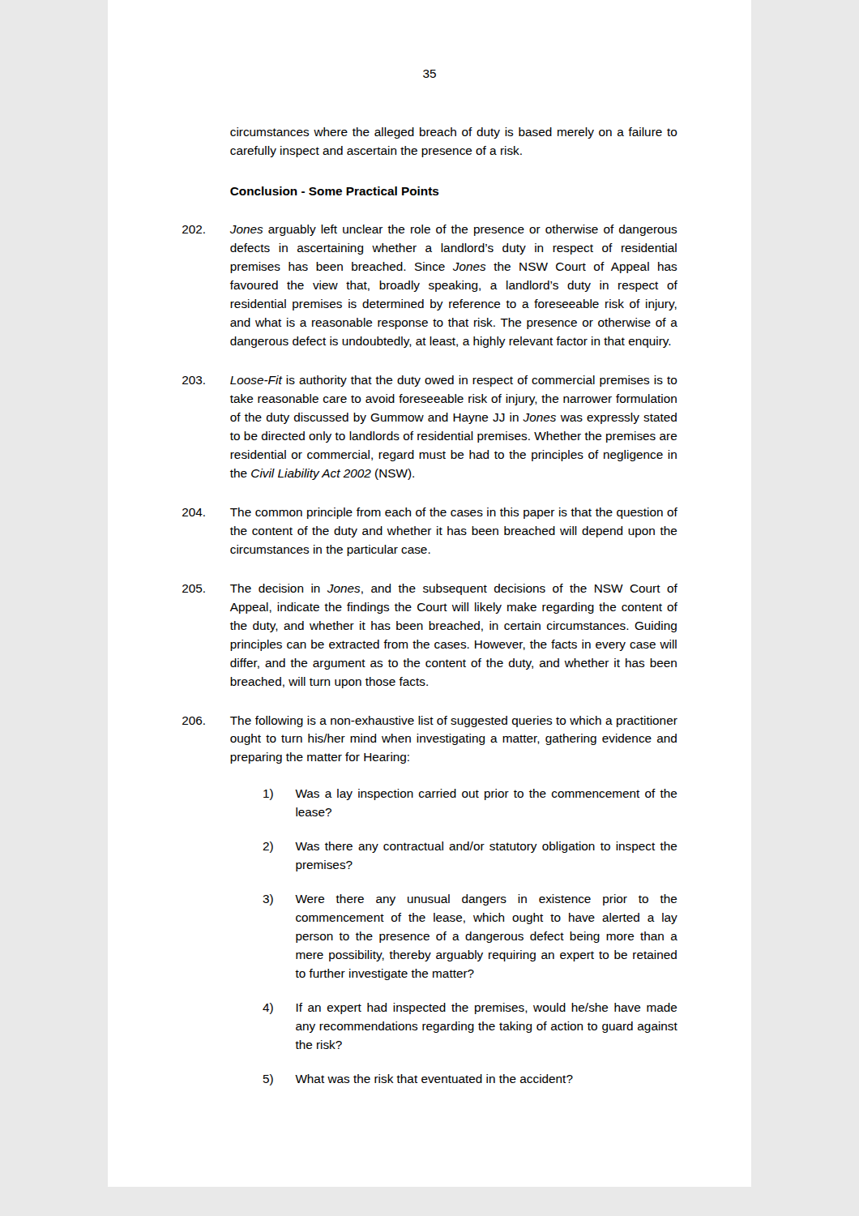35
circumstances where the alleged breach of duty is based merely on a failure to carefully inspect and ascertain the presence of a risk.
Conclusion - Some Practical Points
202. Jones arguably left unclear the role of the presence or otherwise of dangerous defects in ascertaining whether a landlord’s duty in respect of residential premises has been breached. Since Jones the NSW Court of Appeal has favoured the view that, broadly speaking, a landlord’s duty in respect of residential premises is determined by reference to a foreseeable risk of injury, and what is a reasonable response to that risk. The presence or otherwise of a dangerous defect is undoubtedly, at least, a highly relevant factor in that enquiry.
203. Loose-Fit is authority that the duty owed in respect of commercial premises is to take reasonable care to avoid foreseeable risk of injury, the narrower formulation of the duty discussed by Gummow and Hayne JJ in Jones was expressly stated to be directed only to landlords of residential premises. Whether the premises are residential or commercial, regard must be had to the principles of negligence in the Civil Liability Act 2002 (NSW).
204. The common principle from each of the cases in this paper is that the question of the content of the duty and whether it has been breached will depend upon the circumstances in the particular case.
205. The decision in Jones, and the subsequent decisions of the NSW Court of Appeal, indicate the findings the Court will likely make regarding the content of the duty, and whether it has been breached, in certain circumstances. Guiding principles can be extracted from the cases. However, the facts in every case will differ, and the argument as to the content of the duty, and whether it has been breached, will turn upon those facts.
206. The following is a non-exhaustive list of suggested queries to which a practitioner ought to turn his/her mind when investigating a matter, gathering evidence and preparing the matter for Hearing:
1) Was a lay inspection carried out prior to the commencement of the lease?
2) Was there any contractual and/or statutory obligation to inspect the premises?
3) Were there any unusual dangers in existence prior to the commencement of the lease, which ought to have alerted a lay person to the presence of a dangerous defect being more than a mere possibility, thereby arguably requiring an expert to be retained to further investigate the matter?
4) If an expert had inspected the premises, would he/she have made any recommendations regarding the taking of action to guard against the risk?
5) What was the risk that eventuated in the accident?